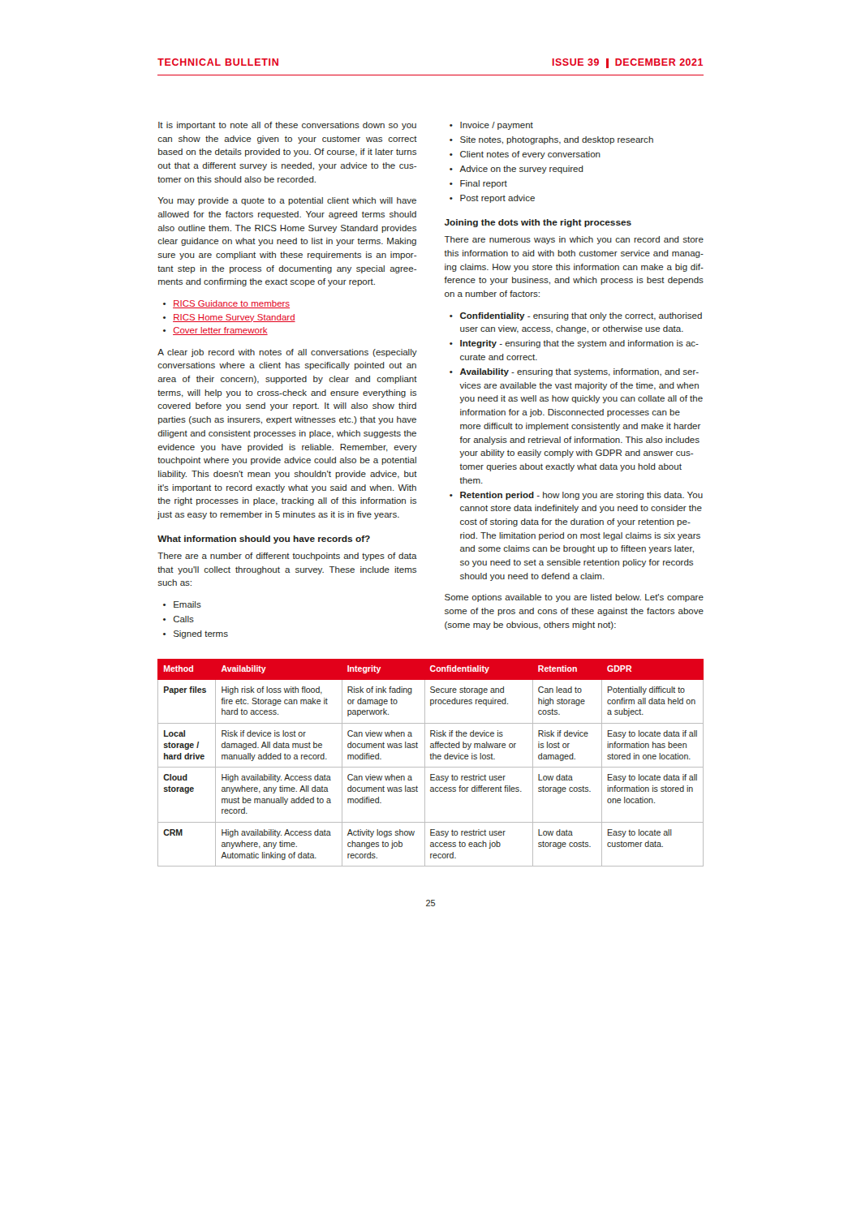Technical Bulletin
Issue 39 December 2021
It is important to note all of these conversations down so you can show the advice given to your customer was correct based on the details provided to you. Of course, if it later turns out that a different survey is needed, your advice to the customer on this should also be recorded.
You may provide a quote to a potential client which will have allowed for the factors requested. Your agreed terms should also outline them. The RICS Home Survey Standard provides clear guidance on what you need to list in your terms. Making sure you are compliant with these requirements is an important step in the process of documenting any special agreements and confirming the exact scope of your report.
RICS Guidance to members
RICS Home Survey Standard
Cover letter framework
A clear job record with notes of all conversations (especially conversations where a client has specifically pointed out an area of their concern), supported by clear and compliant terms, will help you to cross-check and ensure everything is covered before you send your report. It will also show third parties (such as insurers, expert witnesses etc.) that you have diligent and consistent processes in place, which suggests the evidence you have provided is reliable. Remember, every touchpoint where you provide advice could also be a potential liability. This doesn't mean you shouldn't provide advice, but it's important to record exactly what you said and when. With the right processes in place, tracking all of this information is just as easy to remember in 5 minutes as it is in five years.
What information should you have records of?
There are a number of different touchpoints and types of data that you'll collect throughout a survey. These include items such as:
Emails
Calls
Signed terms
Invoice / payment
Site notes, photographs, and desktop research
Client notes of every conversation
Advice on the survey required
Final report
Post report advice
Joining the dots with the right processes
There are numerous ways in which you can record and store this information to aid with both customer service and managing claims. How you store this information can make a big difference to your business, and which process is best depends on a number of factors:
Confidentiality - ensuring that only the correct, authorised user can view, access, change, or otherwise use data.
Integrity - ensuring that the system and information is accurate and correct.
Availability - ensuring that systems, information, and services are available the vast majority of the time, and when you need it as well as how quickly you can collate all of the information for a job. Disconnected processes can be more difficult to implement consistently and make it harder for analysis and retrieval of information. This also includes your ability to easily comply with GDPR and answer customer queries about exactly what data you hold about them.
Retention period - how long you are storing this data. You cannot store data indefinitely and you need to consider the cost of storing data for the duration of your retention period. The limitation period on most legal claims is six years and some claims can be brought up to fifteen years later, so you need to set a sensible retention policy for records should you need to defend a claim.
Some options available to you are listed below. Let's compare some of the pros and cons of these against the factors above (some may be obvious, others might not):
| Method | Availability | Integrity | Confidentiality | Retention | GDPR |
| --- | --- | --- | --- | --- | --- |
| Paper files | High risk of loss with flood, fire etc. Storage can make it hard to access. | Risk of ink fading or damage to paperwork. | Secure storage and procedures required. | Can lead to high storage costs. | Potentially difficult to confirm all data held on a subject. |
| Local storage / hard drive | Risk if device is lost or damaged. All data must be manually added to a record. | Can view when a document was last modified. | Risk if the device is affected by malware or the device is lost. | Risk if device is lost or damaged. | Easy to locate data if all information has been stored in one location. |
| Cloud storage | High availability. Access data anywhere, any time. All data must be manually added to a record. | Can view when a document was last modified. | Easy to restrict user access for different files. | Low data storage costs. | Easy to locate data if all information is stored in one location. |
| CRM | High availability. Access data anywhere, any time. Automatic linking of data. | Activity logs show changes to job records. | Easy to restrict user access to each job record. | Low data storage costs. | Easy to locate all customer data. |
25